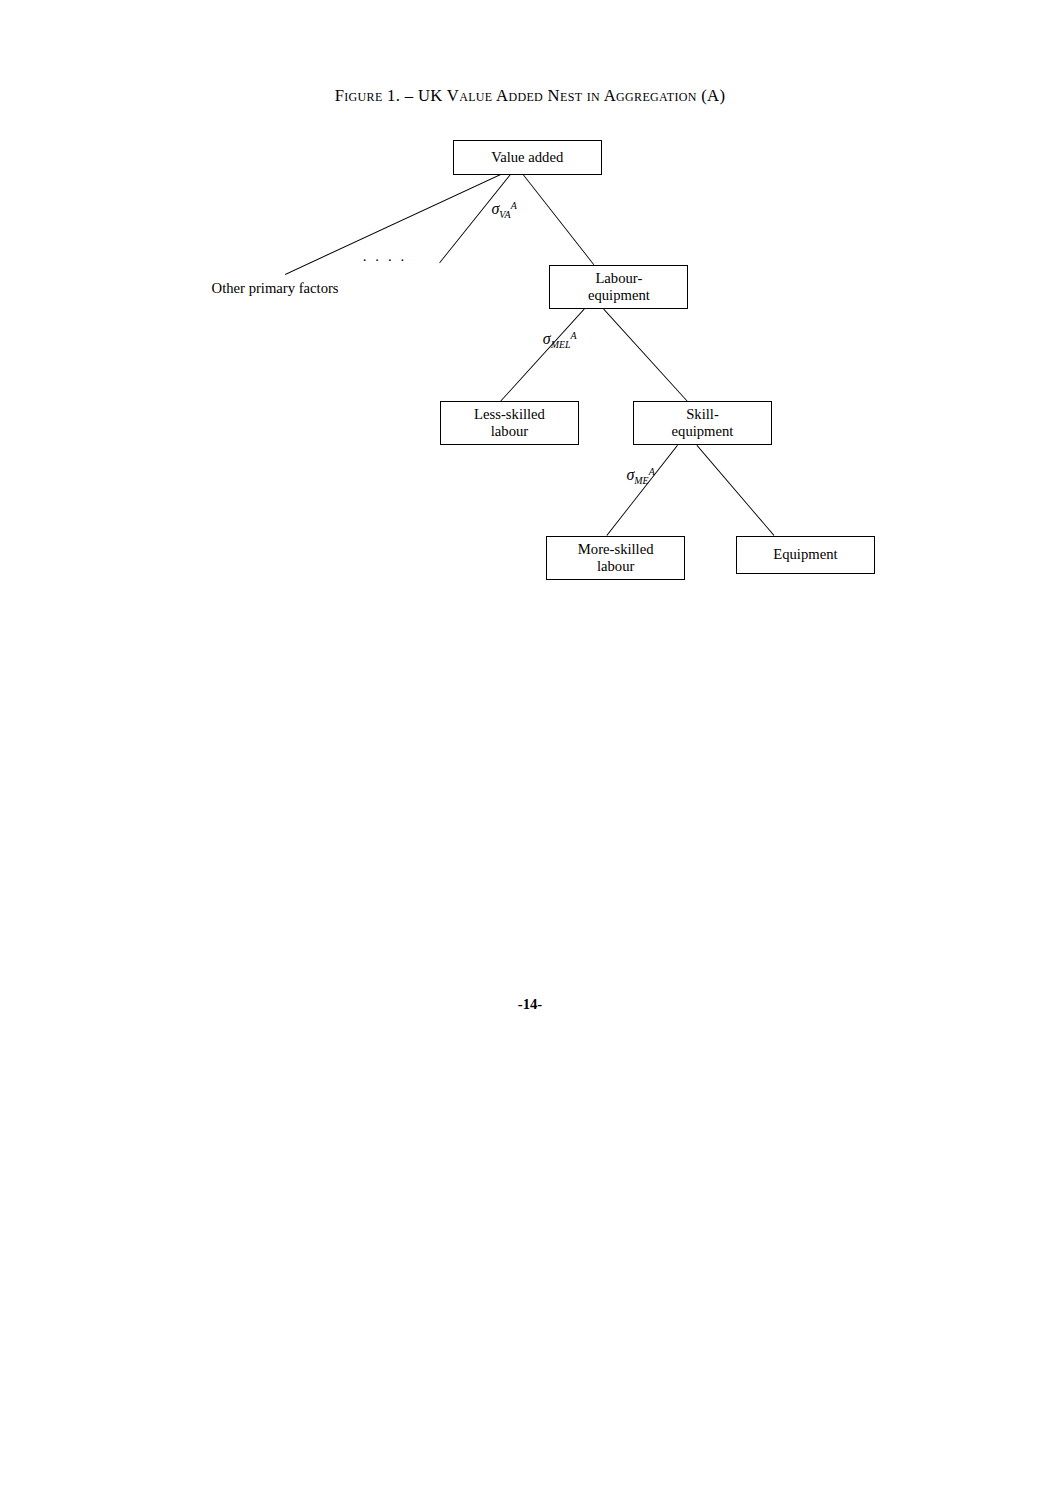Figure 1. – UK Value Added Nest in Aggregation (A)
Value added
Other primary factors
Labour-
equipment
Less-skilled
labour
Skill-
equipment
More-skilled
labour
Equipment
σVAA
. . . .
σMELA
σMEA
-14-